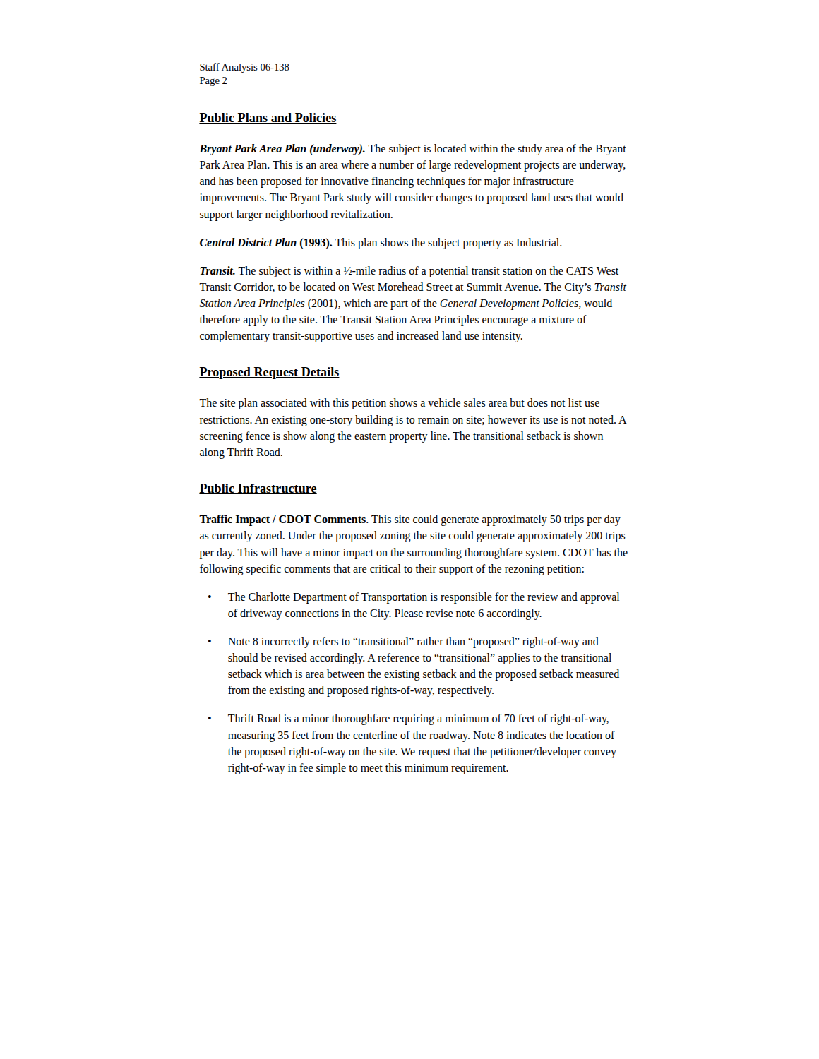Staff Analysis 06-138
Page 2
Public Plans and Policies
Bryant Park Area Plan (underway). The subject is located within the study area of the Bryant Park Area Plan. This is an area where a number of large redevelopment projects are underway, and has been proposed for innovative financing techniques for major infrastructure improvements. The Bryant Park study will consider changes to proposed land uses that would support larger neighborhood revitalization.
Central District Plan (1993). This plan shows the subject property as Industrial.
Transit. The subject is within a ½-mile radius of a potential transit station on the CATS West Transit Corridor, to be located on West Morehead Street at Summit Avenue. The City’s Transit Station Area Principles (2001), which are part of the General Development Policies, would therefore apply to the site. The Transit Station Area Principles encourage a mixture of complementary transit-supportive uses and increased land use intensity.
Proposed Request Details
The site plan associated with this petition shows a vehicle sales area but does not list use restrictions. An existing one-story building is to remain on site; however its use is not noted. A screening fence is show along the eastern property line. The transitional setback is shown along Thrift Road.
Public Infrastructure
Traffic Impact / CDOT Comments. This site could generate approximately 50 trips per day as currently zoned. Under the proposed zoning the site could generate approximately 200 trips per day. This will have a minor impact on the surrounding thoroughfare system. CDOT has the following specific comments that are critical to their support of the rezoning petition:
The Charlotte Department of Transportation is responsible for the review and approval of driveway connections in the City. Please revise note 6 accordingly.
Note 8 incorrectly refers to “transitional” rather than “proposed” right-of-way and should be revised accordingly. A reference to “transitional” applies to the transitional setback which is area between the existing setback and the proposed setback measured from the existing and proposed rights-of-way, respectively.
Thrift Road is a minor thoroughfare requiring a minimum of 70 feet of right-of-way, measuring 35 feet from the centerline of the roadway. Note 8 indicates the location of the proposed right-of-way on the site. We request that the petitioner/developer convey right-of-way in fee simple to meet this minimum requirement.